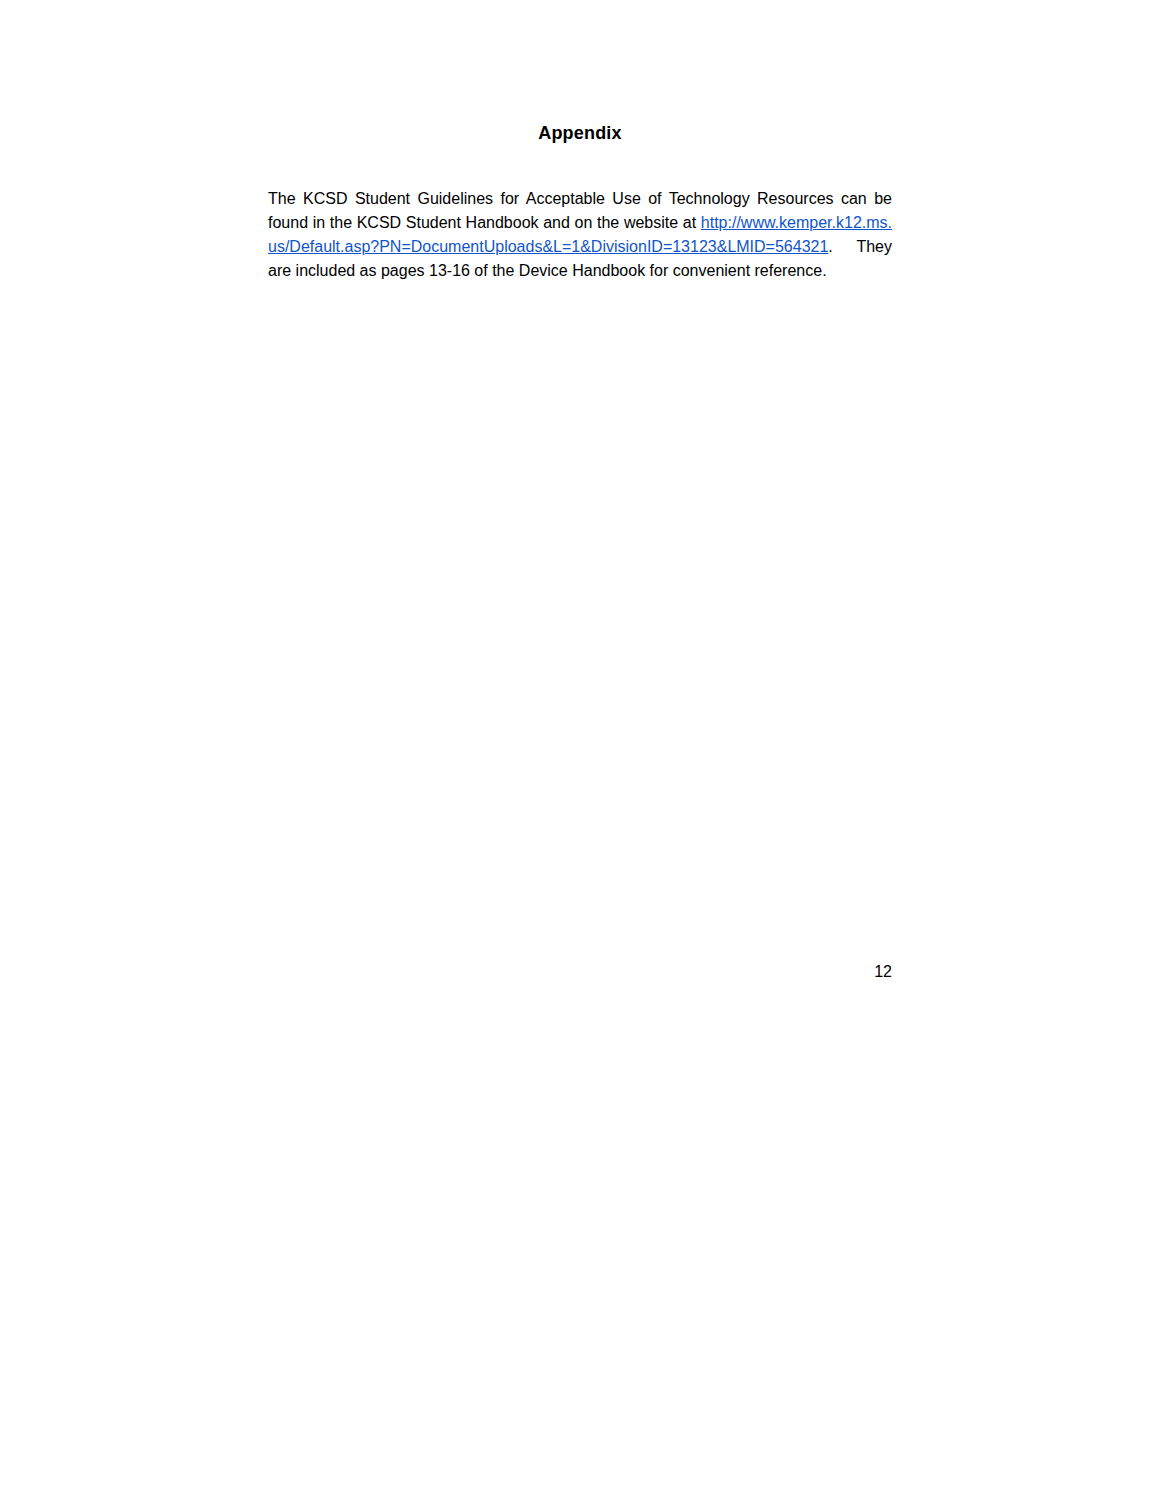Appendix
The KCSD Student Guidelines for Acceptable Use of Technology Resources can be found in the KCSD Student Handbook and on the website at http://www.kemper.k12.ms.us/Default.asp?PN=DocumentUploads&L=1&DivisionID=13123&LMID=564321. They are included as pages 13-16 of the Device Handbook for convenient reference.
12